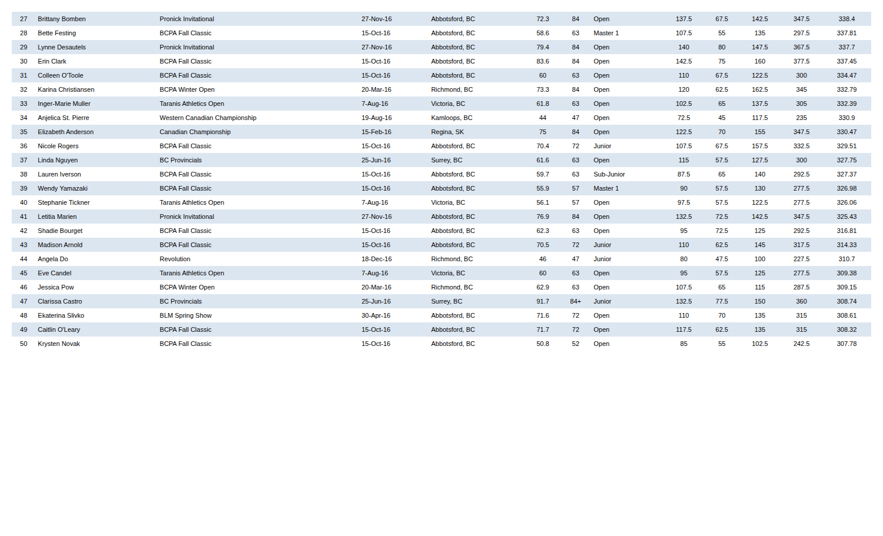| 27 | Brittany Bomben | Pronick Invitational | 27-Nov-16 | Abbotsford, BC | 72.3 | 84 | Open | 137.5 | 67.5 | 142.5 | 347.5 | 338.4 |
| 28 | Bette Festing | BCPA Fall Classic | 15-Oct-16 | Abbotsford, BC | 58.6 | 63 | Master 1 | 107.5 | 55 | 135 | 297.5 | 337.81 |
| 29 | Lynne Desautels | Pronick Invitational | 27-Nov-16 | Abbotsford, BC | 79.4 | 84 | Open | 140 | 80 | 147.5 | 367.5 | 337.7 |
| 30 | Erin Clark | BCPA Fall Classic | 15-Oct-16 | Abbotsford, BC | 83.6 | 84 | Open | 142.5 | 75 | 160 | 377.5 | 337.45 |
| 31 | Colleen O'Toole | BCPA Fall Classic | 15-Oct-16 | Abbotsford, BC | 60 | 63 | Open | 110 | 67.5 | 122.5 | 300 | 334.47 |
| 32 | Karina Christiansen | BCPA Winter Open | 20-Mar-16 | Richmond, BC | 73.3 | 84 | Open | 120 | 62.5 | 162.5 | 345 | 332.79 |
| 33 | Inger-Marie Muller | Taranis Athletics Open | 7-Aug-16 | Victoria, BC | 61.8 | 63 | Open | 102.5 | 65 | 137.5 | 305 | 332.39 |
| 34 | Anjelica St. Pierre | Western Canadian Championship | 19-Aug-16 | Kamloops, BC | 44 | 47 | Open | 72.5 | 45 | 117.5 | 235 | 330.9 |
| 35 | Elizabeth Anderson | Canadian Championship | 15-Feb-16 | Regina, SK | 75 | 84 | Open | 122.5 | 70 | 155 | 347.5 | 330.47 |
| 36 | Nicole Rogers | BCPA Fall Classic | 15-Oct-16 | Abbotsford, BC | 70.4 | 72 | Junior | 107.5 | 67.5 | 157.5 | 332.5 | 329.51 |
| 37 | Linda Nguyen | BC Provincials | 25-Jun-16 | Surrey, BC | 61.6 | 63 | Open | 115 | 57.5 | 127.5 | 300 | 327.75 |
| 38 | Lauren Iverson | BCPA Fall Classic | 15-Oct-16 | Abbotsford, BC | 59.7 | 63 | Sub-Junior | 87.5 | 65 | 140 | 292.5 | 327.37 |
| 39 | Wendy Yamazaki | BCPA Fall Classic | 15-Oct-16 | Abbotsford, BC | 55.9 | 57 | Master 1 | 90 | 57.5 | 130 | 277.5 | 326.98 |
| 40 | Stephanie Tickner | Taranis Athletics Open | 7-Aug-16 | Victoria, BC | 56.1 | 57 | Open | 97.5 | 57.5 | 122.5 | 277.5 | 326.06 |
| 41 | Letitia Marien | Pronick Invitational | 27-Nov-16 | Abbotsford, BC | 76.9 | 84 | Open | 132.5 | 72.5 | 142.5 | 347.5 | 325.43 |
| 42 | Shadie Bourget | BCPA Fall Classic | 15-Oct-16 | Abbotsford, BC | 62.3 | 63 | Open | 95 | 72.5 | 125 | 292.5 | 316.81 |
| 43 | Madison Arnold | BCPA Fall Classic | 15-Oct-16 | Abbotsford, BC | 70.5 | 72 | Junior | 110 | 62.5 | 145 | 317.5 | 314.33 |
| 44 | Angela Do | Revolution | 18-Dec-16 | Richmond, BC | 46 | 47 | Junior | 80 | 47.5 | 100 | 227.5 | 310.7 |
| 45 | Eve Candel | Taranis Athletics Open | 7-Aug-16 | Victoria, BC | 60 | 63 | Open | 95 | 57.5 | 125 | 277.5 | 309.38 |
| 46 | Jessica Pow | BCPA Winter Open | 20-Mar-16 | Richmond, BC | 62.9 | 63 | Open | 107.5 | 65 | 115 | 287.5 | 309.15 |
| 47 | Clarissa Castro | BC Provincials | 25-Jun-16 | Surrey, BC | 91.7 | 84+ | Junior | 132.5 | 77.5 | 150 | 360 | 308.74 |
| 48 | Ekaterina Slivko | BLM Spring Show | 30-Apr-16 | Abbotsford, BC | 71.6 | 72 | Open | 110 | 70 | 135 | 315 | 308.61 |
| 49 | Caitlin O'Leary | BCPA Fall Classic | 15-Oct-16 | Abbotsford, BC | 71.7 | 72 | Open | 117.5 | 62.5 | 135 | 315 | 308.32 |
| 50 | Krysten Novak | BCPA Fall Classic | 15-Oct-16 | Abbotsford, BC | 50.8 | 52 | Open | 85 | 55 | 102.5 | 242.5 | 307.78 |